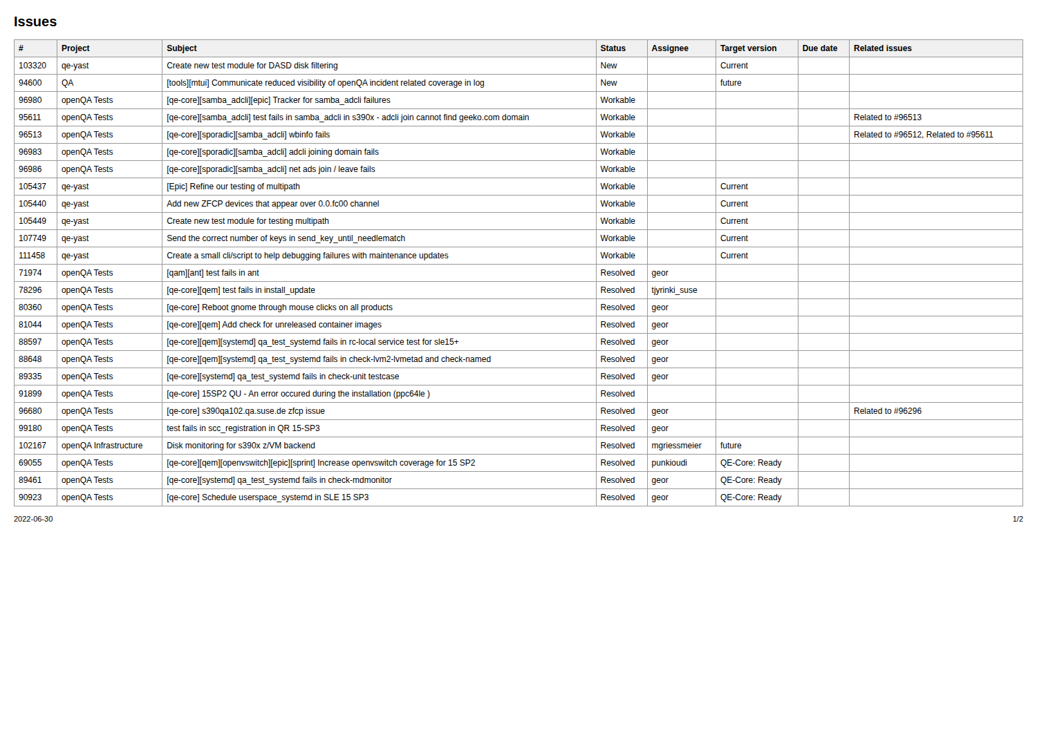Issues
| # | Project | Subject | Status | Assignee | Target version | Due date | Related issues |
| --- | --- | --- | --- | --- | --- | --- | --- |
| 103320 | qe-yast | Create new test module for DASD disk filtering | New | | Current | | |
| 94600 | QA | [tools][mtui] Communicate reduced visibility of openQA incident related coverage in log | New | | future | | |
| 96980 | openQA Tests | [qe-core][samba_adcli][epic] Tracker for samba_adcli failures | Workable | | | | |
| 95611 | openQA Tests | [qe-core][samba_adcli] test fails in samba_adcli in s390x - adcli join cannot find geeko.com domain | Workable | | | | Related to #96513 |
| 96513 | openQA Tests | [qe-core][sporadic][samba_adcli] wbinfo fails | Workable | | | | Related to #96512, Related to #95611 |
| 96983 | openQA Tests | [qe-core][sporadic][samba_adcli] adcli joining domain fails | Workable | | | | |
| 96986 | openQA Tests | [qe-core][sporadic][samba_adcli] net ads join / leave fails | Workable | | | | |
| 105437 | qe-yast | [Epic] Refine our testing of multipath | Workable | | Current | | |
| 105440 | qe-yast | Add new ZFCP devices that appear over 0.0.fc00 channel | Workable | | Current | | |
| 105449 | qe-yast | Create new test module for testing multipath | Workable | | Current | | |
| 107749 | qe-yast | Send the correct number of keys in send_key_until_needlematch | Workable | | Current | | |
| 111458 | qe-yast | Create a small cli/script to help debugging failures with maintenance updates | Workable | | Current | | |
| 71974 | openQA Tests | [qam][ant] test fails in ant | Resolved | geor | | | |
| 78296 | openQA Tests | [qe-core][qem] test fails in install_update | Resolved | tjyrinki_suse | | | |
| 80360 | openQA Tests | [qe-core] Reboot gnome through mouse clicks on all products | Resolved | geor | | | |
| 81044 | openQA Tests | [qe-core][qem] Add check for unreleased container images | Resolved | geor | | | |
| 88597 | openQA Tests | [qe-core][qem][systemd] qa_test_systemd fails in rc-local service test for sle15+ | Resolved | geor | | | |
| 88648 | openQA Tests | [qe-core][qem][systemd] qa_test_systemd fails in check-lvm2-lvmetad and check-named | Resolved | geor | | | |
| 89335 | openQA Tests | [qe-core][systemd] qa_test_systemd fails in check-unit testcase | Resolved | geor | | | |
| 91899 | openQA Tests | [qe-core] 15SP2 QU - An error occured during the installation (ppc64le ) | Resolved | | | | |
| 96680 | openQA Tests | [qe-core] s390qa102.qa.suse.de zfcp issue | Resolved | geor | | | Related to #96296 |
| 99180 | openQA Tests | test fails in scc_registration in QR 15-SP3 | Resolved | geor | | | |
| 102167 | openQA Infrastructure | Disk monitoring for s390x z/VM backend | Resolved | mgriessmeier | future | | |
| 69055 | openQA Tests | [qe-core][qem][openvswitch][epic][sprint] Increase openvswitch coverage for 15 SP2 | Resolved | punkioudi | QE-Core: Ready | | |
| 89461 | openQA Tests | [qe-core][systemd] qa_test_systemd fails in check-mdmonitor | Resolved | geor | QE-Core: Ready | | |
| 90923 | openQA Tests | [qe-core] Schedule userspace_systemd in SLE 15 SP3 | Resolved | geor | QE-Core: Ready | | |
2022-06-30 1/2